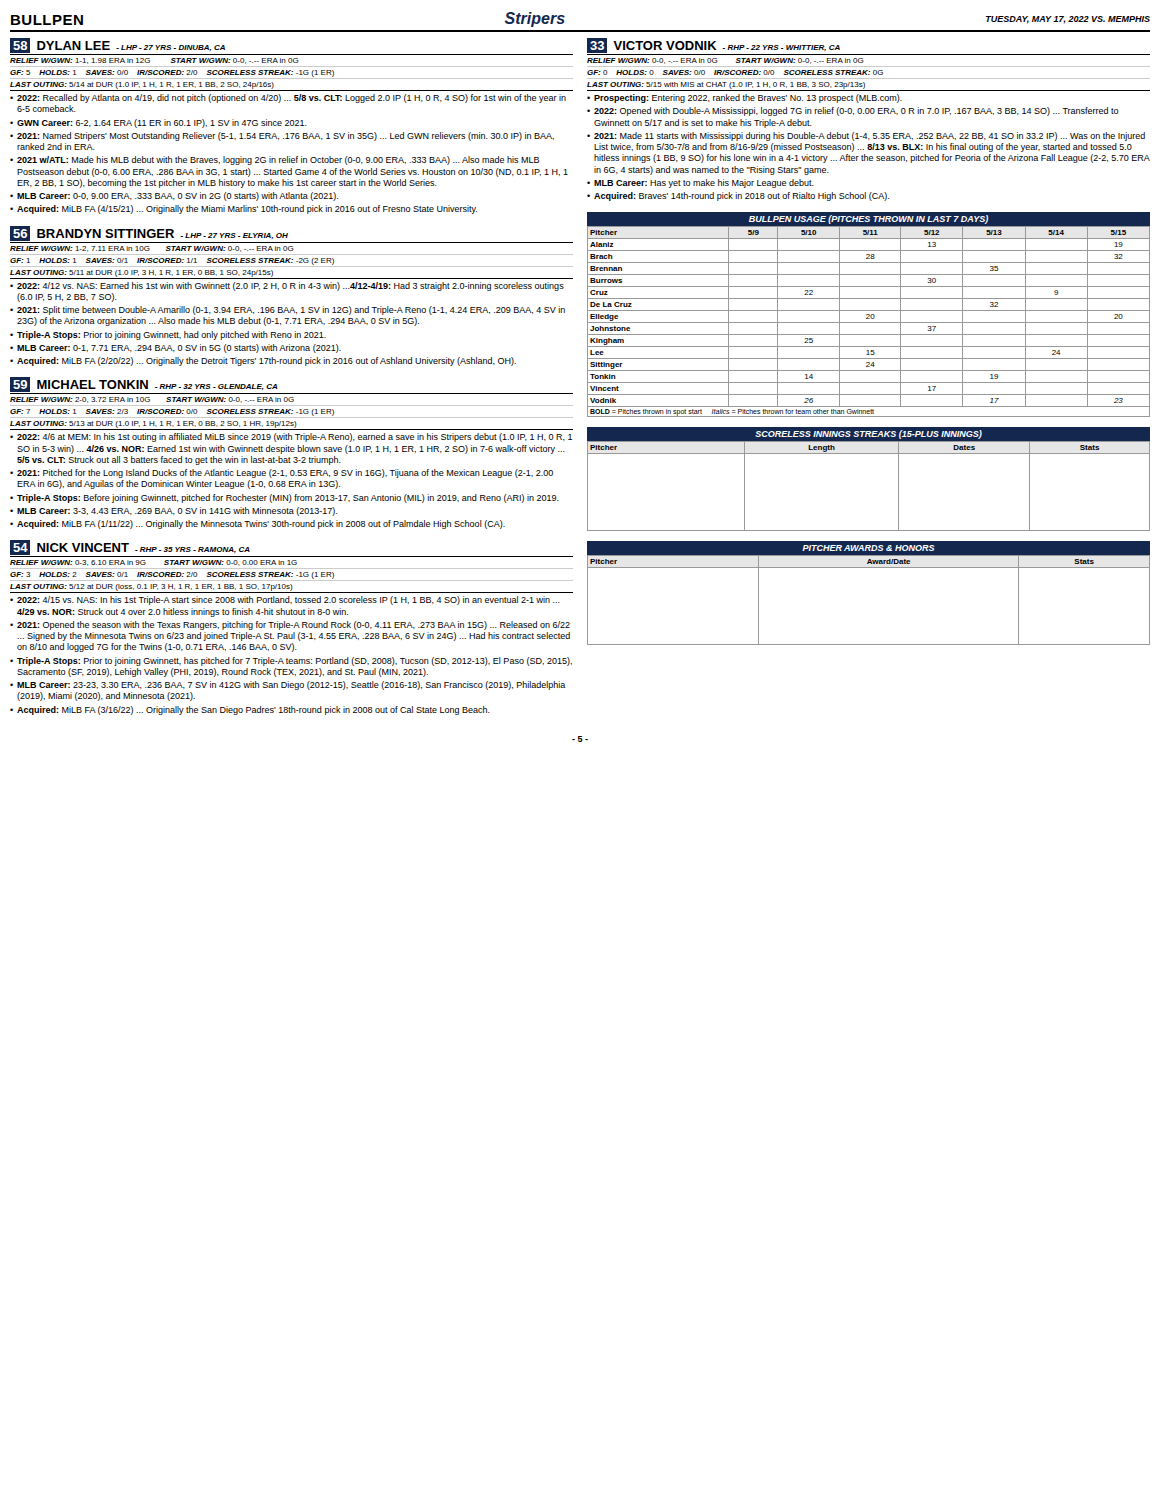BULLPEN
Stripers
TUESDAY, MAY 17, 2022 VS. MEMPHIS
58 DYLAN LEE - LHP - 27 YRS - DINUBA, CA
RELIEF W/GWN: 1-1, 1.98 ERA in 12G START W/GWN: 0-0, -.-- ERA in 0G
GF: 5 HOLDS: 1 SAVES: 0/0 IR/SCORED: 2/0 SCORELESS STREAK: -1G (1 ER)
LAST OUTING: 5/14 at DUR (1.0 IP, 1 H, 1 R, 1 ER, 1 BB, 2 SO, 24p/16s)
2022: Recalled by Atlanta on 4/19, did not pitch (optioned on 4/20) ... 5/8 vs. CLT: Logged 2.0 IP (1 H, 0 R, 4 SO) for 1st win of the year in 6-5 comeback.
GWN Career: 6-2, 1.64 ERA (11 ER in 60.1 IP), 1 SV in 47G since 2021.
2021: Named Stripers' Most Outstanding Reliever (5-1, 1.54 ERA, .176 BAA, 1 SV in 35G) ... Led GWN relievers (min. 30.0 IP) in BAA, ranked 2nd in ERA.
2021 w/ATL: Made his MLB debut with the Braves, logging 2G in relief in October (0-0, 9.00 ERA, .333 BAA) ... Also made his MLB Postseason debut (0-0, 6.00 ERA, .286 BAA in 3G, 1 start) ... Started Game 4 of the World Series vs. Houston on 10/30 (ND, 0.1 IP, 1 H, 1 ER, 2 BB, 1 SO), becoming the 1st pitcher in MLB history to make his 1st career start in the World Series.
MLB Career: 0-0, 9.00 ERA, .333 BAA, 0 SV in 2G (0 starts) with Atlanta (2021).
Acquired: MiLB FA (4/15/21) ... Originally the Miami Marlins' 10th-round pick in 2016 out of Fresno State University.
56 BRANDYN SITTINGER - LHP - 27 YRS - ELYRIA, OH
RELIEF W/GWN: 1-2, 7.11 ERA in 10G START W/GWN: 0-0, -.-- ERA in 0G
GF: 1 HOLDS: 1 SAVES: 0/1 IR/SCORED: 1/1 SCORELESS STREAK: -2G (2 ER)
LAST OUTING: 5/11 at DUR (1.0 IP, 3 H, 1 R, 1 ER, 0 BB, 1 SO, 24p/15s)
2022: 4/12 vs. NAS: Earned his 1st win with Gwinnett (2.0 IP, 2 H, 0 R in 4-3 win) ...4/12-4/19: Had 3 straight 2.0-inning scoreless outings (6.0 IP, 5 H, 2 BB, 7 SO).
2021: Split time between Double-A Amarillo (0-1, 3.94 ERA, .196 BAA, 1 SV in 12G) and Triple-A Reno (1-1, 4.24 ERA, .209 BAA, 4 SV in 23G) of the Arizona organization ... Also made his MLB debut (0-1, 7.71 ERA, .294 BAA, 0 SV in 5G).
Triple-A Stops: Prior to joining Gwinnett, had only pitched with Reno in 2021.
MLB Career: 0-1, 7.71 ERA, .294 BAA, 0 SV in 5G (0 starts) with Arizona (2021).
Acquired: MiLB FA (2/20/22) ... Originally the Detroit Tigers' 17th-round pick in 2016 out of Ashland University (Ashland, OH).
59 MICHAEL TONKIN - RHP - 32 YRS - GLENDALE, CA
RELIEF W/GWN: 2-0, 3.72 ERA in 10G START W/GWN: 0-0, -.-- ERA in 0G
GF: 7 HOLDS: 1 SAVES: 2/3 IR/SCORED: 0/0 SCORELESS STREAK: -1G (1 ER)
LAST OUTING: 5/13 at DUR (1.0 IP, 1 H, 1 R, 1 ER, 0 BB, 2 SO, 1 HR, 19p/12s)
2022: 4/6 at MEM: In his 1st outing in affiliated MiLB since 2019 (with Triple-A Reno), earned a save in his Stripers debut (1.0 IP, 1 H, 0 R, 1 SO in 5-3 win) ... 4/26 vs. NOR: Earned 1st win with Gwinnett despite blown save (1.0 IP, 1 H, 1 ER, 1 HR, 2 SO) in 7-6 walk-off victory ... 5/5 vs. CLT: Struck out all 3 batters faced to get the win in last-at-bat 3-2 triumph.
2021: Pitched for the Long Island Ducks of the Atlantic League (2-1, 0.53 ERA, 9 SV in 16G), Tijuana of the Mexican League (2-1, 2.00 ERA in 6G), and Aguilas of the Dominican Winter League (1-0, 0.68 ERA in 13G).
Triple-A Stops: Before joining Gwinnett, pitched for Rochester (MIN) from 2013-17, San Antonio (MIL) in 2019, and Reno (ARI) in 2019.
MLB Career: 3-3, 4.43 ERA, .269 BAA, 0 SV in 141G with Minnesota (2013-17).
Acquired: MiLB FA (1/11/22) ... Originally the Minnesota Twins' 30th-round pick in 2008 out of Palmdale High School (CA).
54 NICK VINCENT - RHP - 35 YRS - RAMONA, CA
RELIEF W/GWN: 0-3, 6.10 ERA in 9G START W/GWN: 0-0, 0.00 ERA in 1G
GF: 3 HOLDS: 2 SAVES: 0/1 IR/SCORED: 2/0 SCORELESS STREAK: -1G (1 ER)
LAST OUTING: 5/12 at DUR (loss, 0.1 IP, 3 H, 1 R, 1 ER, 1 BB, 1 SO, 17p/10s)
2022: 4/15 vs. NAS: In his 1st Triple-A start since 2008 with Portland, tossed 2.0 scoreless IP (1 H, 1 BB, 4 SO) in an eventual 2-1 win ... 4/29 vs. NOR: Struck out 4 over 2.0 hitless innings to finish 4-hit shutout in 8-0 win.
2021: Opened the season with the Texas Rangers, pitching for Triple-A Round Rock (0-0, 4.11 ERA, .273 BAA in 15G) ... Released on 6/22 ... Signed by the Minnesota Twins on 6/23 and joined Triple-A St. Paul (3-1, 4.55 ERA, .228 BAA, 6 SV in 24G) ... Had his contract selected on 8/10 and logged 7G for the Twins (1-0, 0.71 ERA, .146 BAA, 0 SV).
Triple-A Stops: Prior to joining Gwinnett, has pitched for 7 Triple-A teams: Portland (SD, 2008), Tucson (SD, 2012-13), El Paso (SD, 2015), Sacramento (SF, 2019), Lehigh Valley (PHI, 2019), Round Rock (TEX, 2021), and St. Paul (MIN, 2021).
MLB Career: 23-23, 3.30 ERA, .236 BAA, 7 SV in 412G with San Diego (2012-15), Seattle (2016-18), San Francisco (2019), Philadelphia (2019), Miami (2020), and Minnesota (2021).
Acquired: MiLB FA (3/16/22) ... Originally the San Diego Padres' 18th-round pick in 2008 out of Cal State Long Beach.
33 VICTOR VODNIK - RHP - 22 YRS - WHITTIER, CA
RELIEF W/GWN: 0-0, -.-- ERA in 0G START W/GWN: 0-0, -.-- ERA in 0G
GF: 0 HOLDS: 0 SAVES: 0/0 IR/SCORED: 0/0 SCORELESS STREAK: 0G
LAST OUTING: 5/15 with MIS at CHAT (1.0 IP, 1 H, 0 R, 1 BB, 3 SO, 23p/13s)
Prospecting: Entering 2022, ranked the Braves' No. 13 prospect (MLB.com).
2022: Opened with Double-A Mississippi, logged 7G in relief (0-0, 0.00 ERA, 0 R in 7.0 IP, .167 BAA, 3 BB, 14 SO) ... Transferred to Gwinnett on 5/17 and is set to make his Triple-A debut.
2021: Made 11 starts with Mississippi during his Double-A debut (1-4, 5.35 ERA, .252 BAA, 22 BB, 41 SO in 33.2 IP) ... Was on the Injured List twice, from 5/30-7/8 and from 8/16-9/29 (missed Postseason) ... 8/13 vs. BLX: In his final outing of the year, started and tossed 5.0 hitless innings (1 BB, 9 SO) for his lone win in a 4-1 victory ... After the season, pitched for Peoria of the Arizona Fall League (2-2, 5.70 ERA in 6G, 4 starts) and was named to the "Rising Stars" game.
MLB Career: Has yet to make his Major League debut.
Acquired: Braves' 14th-round pick in 2018 out of Rialto High School (CA).
BULLPEN USAGE (PITCHES THROWN IN LAST 7 DAYS)
| Pitcher | 5/9 | 5/10 | 5/11 | 5/12 | 5/13 | 5/14 | 5/15 |
| --- | --- | --- | --- | --- | --- | --- | --- |
| Alaniz | | | | 13 | | | 19 |
| Brach | | | 28 | | | | 32 |
| Brennan | | | | | 35 | | |
| Burrows | | | | 30 | | | |
| Cruz | | 22 | | | | 9 | |
| De La Cruz | | | | | 32 | | |
| Elledge | | | 20 | | | | 20 |
| Johnstone | | | | 37 | | | |
| Kingham | | 25 | | | | | |
| Lee | | | 15 | | | 24 | |
| Sittinger | | | 24 | | | | |
| Tonkin | | 14 | | | 19 | | |
| Vincent | | | | 17 | | | |
| Vodnik | | 26 | | | 17 | | 23 |
| BOLD = Pitches thrown in spot start Italics = Pitches thrown for team other than Gwinnett |
SCORELESS INNINGS STREAKS (15-PLUS INNINGS)
| Pitcher | Length | Dates | Stats |
| --- | --- | --- | --- |
PITCHER AWARDS & HONORS
| Pitcher | Award/Date | Stats |
| --- | --- | --- |
- 5 -